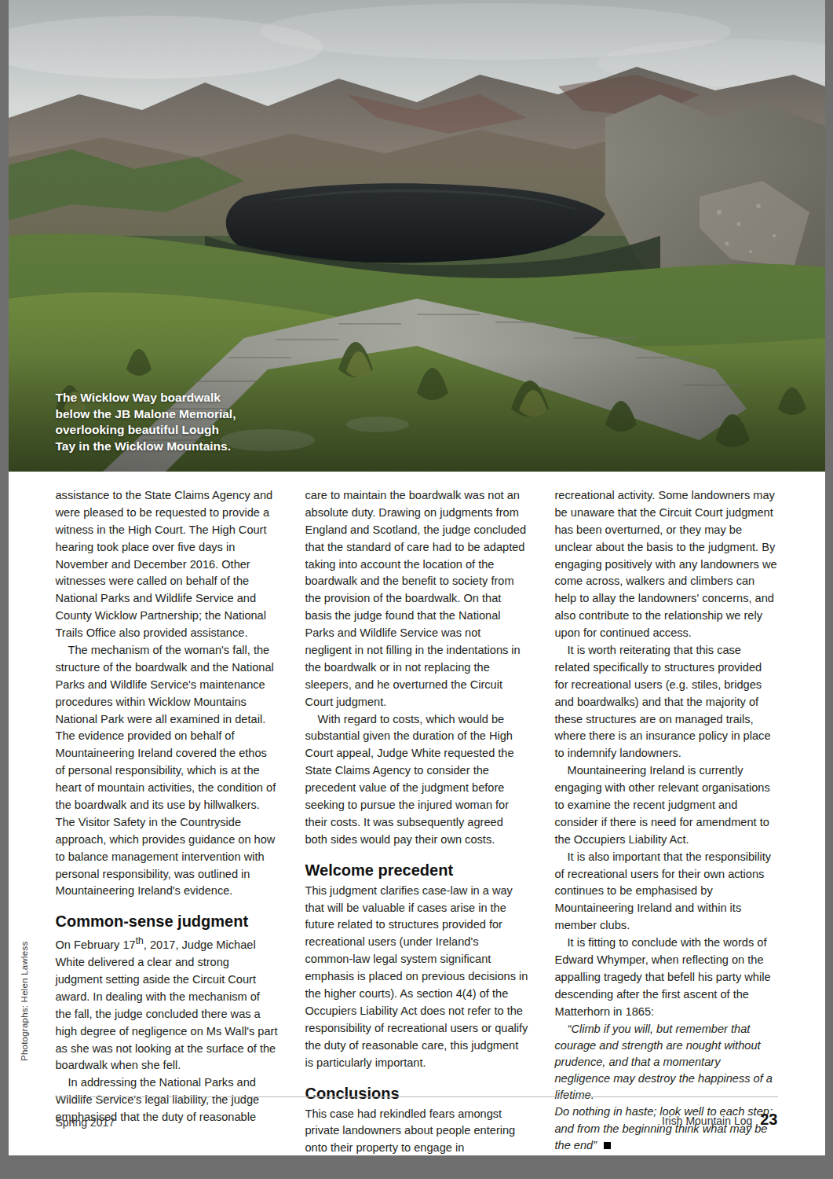The Wicklow Way boardwalk
below the JB Malone Memorial,
overlooking beautiful Lough
Tay in the Wicklow Mountains.
Photographs: Helen Lawless
assistance to the State Claims Agency and were pleased to be requested to provide a witness in the High Court. The High Court hearing took place over five days in November and December 2016. Other witnesses were called on behalf of the National Parks and Wildlife Service and County Wicklow Partnership; the National Trails Office also provided assistance.
The mechanism of the woman's fall, the structure of the boardwalk and the National Parks and Wildlife Service's maintenance procedures within Wicklow Mountains National Park were all examined in detail. The evidence provided on behalf of Mountaineering Ireland covered the ethos of personal responsibility, which is at the heart of mountain activities, the condition of the boardwalk and its use by hillwalkers. The Visitor Safety in the Countryside approach, which provides guidance on how to balance management intervention with personal responsibility, was outlined in Mountaineering Ireland's evidence.
Common-sense judgment
On February 17th, 2017, Judge Michael White delivered a clear and strong judgment setting aside the Circuit Court award. In dealing with the mechanism of the fall, the judge concluded there was a high degree of negligence on Ms Wall's part as she was not looking at the surface of the boardwalk when she fell.
In addressing the National Parks and Wildlife Service's legal liability, the judge emphasised that the duty of reasonable
care to maintain the boardwalk was not an absolute duty. Drawing on judgments from England and Scotland, the judge concluded that the standard of care had to be adapted taking into account the location of the boardwalk and the benefit to society from the provision of the boardwalk. On that basis the judge found that the National Parks and Wildlife Service was not negligent in not filling in the indentations in the boardwalk or in not replacing the sleepers, and he overturned the Circuit Court judgment.
With regard to costs, which would be substantial given the duration of the High Court appeal, Judge White requested the State Claims Agency to consider the precedent value of the judgment before seeking to pursue the injured woman for their costs. It was subsequently agreed both sides would pay their own costs.
Welcome precedent
This judgment clarifies case-law in a way that will be valuable if cases arise in the future related to structures provided for recreational users (under Ireland's common-law legal system significant emphasis is placed on previous decisions in the higher courts). As section 4(4) of the Occupiers Liability Act does not refer to the responsibility of recreational users or qualify the duty of reasonable care, this judgment is particularly important.
Conclusions
This case had rekindled fears amongst private landowners about people entering onto their property to engage in
recreational activity. Some landowners may be unaware that the Circuit Court judgment has been overturned, or they may be unclear about the basis to the judgment. By engaging positively with any landowners we come across, walkers and climbers can help to allay the landowners' concerns, and also contribute to the relationship we rely upon for continued access.
It is worth reiterating that this case related specifically to structures provided for recreational users (e.g. stiles, bridges and boardwalks) and that the majority of these structures are on managed trails, where there is an insurance policy in place to indemnify landowners.
Mountaineering Ireland is currently engaging with other relevant organisations to examine the recent judgment and consider if there is need for amendment to the Occupiers Liability Act.
It is also important that the responsibility of recreational users for their own actions continues to be emphasised by Mountaineering Ireland and within its member clubs.
It is fitting to conclude with the words of Edward Whymper, when reflecting on the appalling tragedy that befell his party while descending after the first ascent of the Matterhorn in 1865:
“Climb if you will, but remember that courage and strength are nought without prudence, and that a momentary negligence may destroy the happiness of a lifetime.
Do nothing in haste; look well to each step; and from the beginning think what may be the end”
Spring 2017
Irish Mountain Log 23